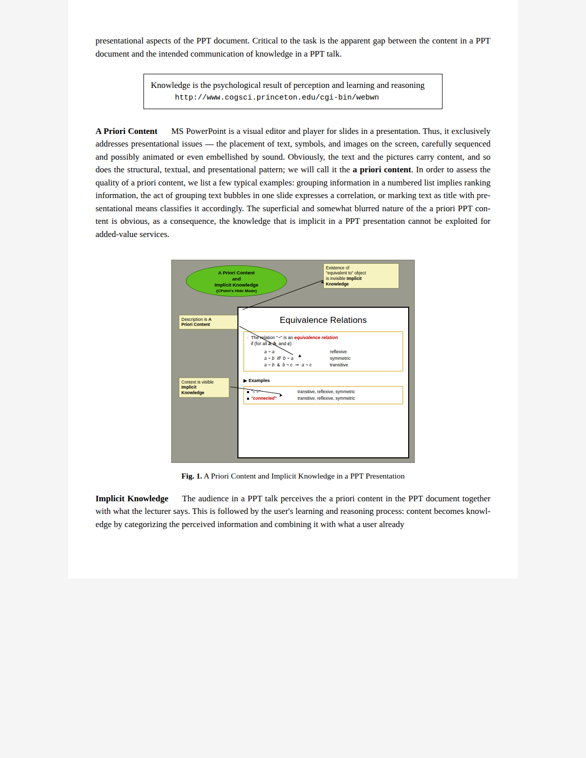presentational aspects of the PPT document. Critical to the task is the apparent gap between the content in a PPT document and the intended communication of knowledge in a PPT talk.
Knowledge is the psychological result of perception and learning and reasoning http://www.cogsci.princeton.edu/cgi-bin/webwn
A Priori Content MS PowerPoint is a visual editor and player for slides in a presentation. Thus, it exclusively addresses presentational issues — the placement of text, symbols, and images on the screen, carefully sequenced and possibly animated or even embellished by sound. Obviously, the text and the pictures carry content, and so does the structural, textual, and presentational pattern; we will call it the a priori content. In order to assess the quality of a priori content, we list a few typical examples: grouping information in a numbered list implies ranking information, the act of grouping text bubbles in one slide expresses a correlation, or marking text as title with presentational means classifies it accordingly. The superficial and somewhat blurred nature of the a priori PPT content is obvious, as a consequence, the knowledge that is implicit in a PPT presentation cannot be exploited for added-value services.
A Priori Content
and
Implicit Knowledge
(CPoint's Hide Mode)
Existence of
"equivalent to" object
is invisible Implicit
Knowledge
Description is A
Priori Content
Context is visible
Implicit
Knowledge
Equivalence Relations
· The relation "~" is an equivalence relation
if (for all a, b, and c)
| a ~ a | reflexive |
| a ~ b iff b ~ a | symmetric |
| a ~ b & b ~ c ⇒ a ~ c | transitive |
▶Examples
"= ="transitive, reflexive, symmetric
"connected"transitive, reflexive, symmetric
Fig. 1. A Priori Content and Implicit Knowledge in a PPT Presentation
Implicit Knowledge The audience in a PPT talk perceives the a priori content in the PPT document together with what the lecturer says. This is followed by the user's learning and reasoning process: content becomes knowledge by categorizing the perceived information and combining it with what a user already